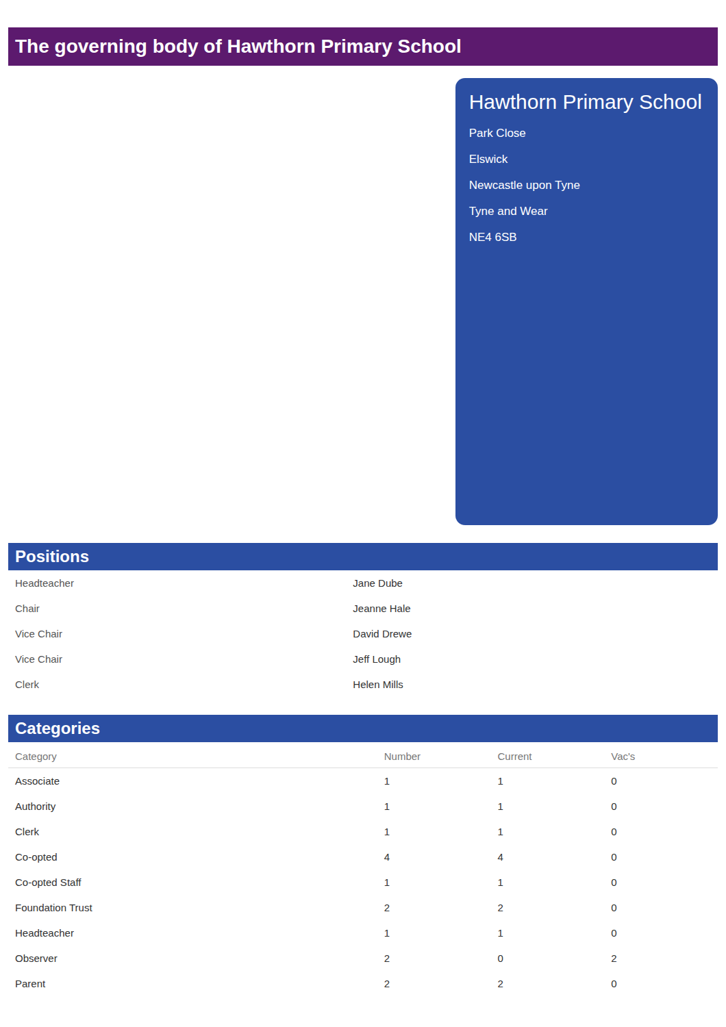The governing body of Hawthorn Primary School
Hawthorn Primary School
Park Close
Elswick
Newcastle upon Tyne
Tyne and Wear
NE4 6SB
Positions
| Headteacher | Jane Dube |
| Chair | Jeanne Hale |
| Vice Chair | David Drewe |
| Vice Chair | Jeff Lough |
| Clerk | Helen Mills |
Categories
| Category | Number | Current | Vac's |
| --- | --- | --- | --- |
| Associate | 1 | 1 | 0 |
| Authority | 1 | 1 | 0 |
| Clerk | 1 | 1 | 0 |
| Co-opted | 4 | 4 | 0 |
| Co-opted Staff | 1 | 1 | 0 |
| Foundation Trust | 2 | 2 | 0 |
| Headteacher | 1 | 1 | 0 |
| Observer | 2 | 0 | 2 |
| Parent | 2 | 2 | 0 |